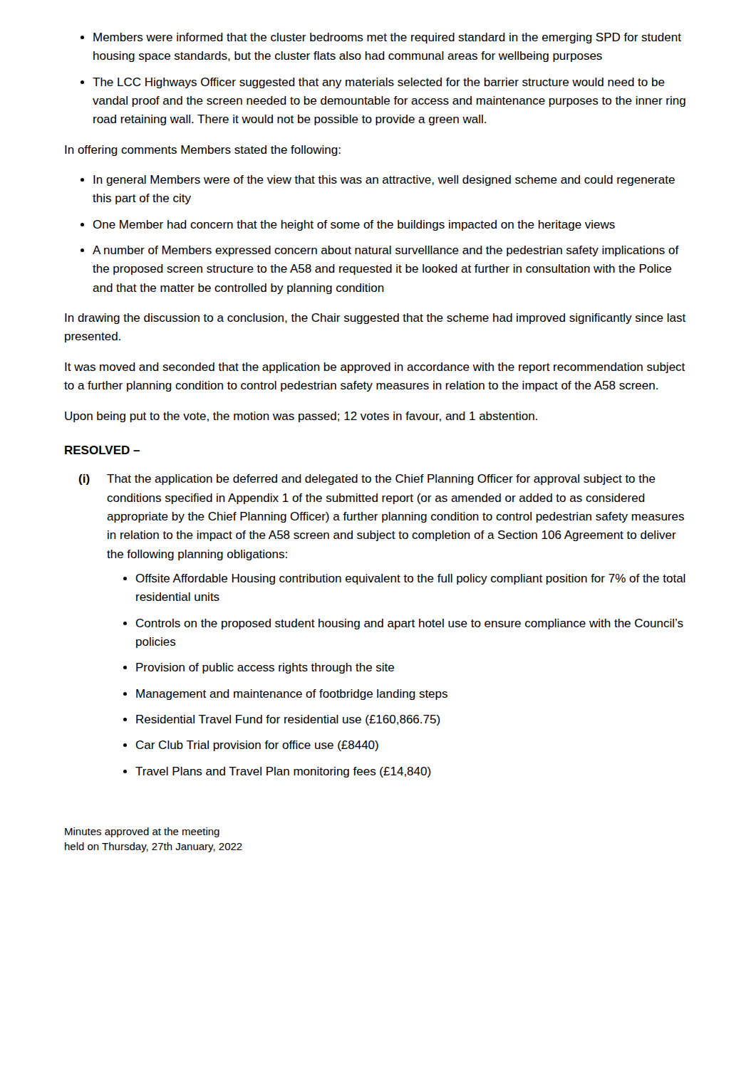Members were informed that the cluster bedrooms met the required standard in the emerging SPD for student housing space standards, but the cluster flats also had communal areas for wellbeing purposes
The LCC Highways Officer suggested that any materials selected for the barrier structure would need to be vandal proof and the screen needed to be demountable for access and maintenance purposes to the inner ring road retaining wall. There it would not be possible to provide a green wall.
In offering comments Members stated the following:
In general Members were of the view that this was an attractive, well designed scheme and could regenerate this part of the city
One Member had concern that the height of some of the buildings impacted on the heritage views
A number of Members expressed concern about natural survelllance and the pedestrian safety implications of the proposed screen structure to the A58 and requested it be looked at further in consultation with the Police and that the matter be controlled by planning condition
In drawing the discussion to a conclusion, the Chair suggested that the scheme had improved significantly since last presented.
It was moved and seconded that the application be approved in accordance with the report recommendation subject to a further planning condition to control pedestrian safety measures in relation to the impact of the A58 screen.
Upon being put to the vote, the motion was passed; 12 votes in favour, and 1 abstention.
RESOLVED –
(i) That the application be deferred and delegated to the Chief Planning Officer for approval subject to the conditions specified in Appendix 1 of the submitted report (or as amended or added to as considered appropriate by the Chief Planning Officer) a further planning condition to control pedestrian safety measures in relation to the impact of the A58 screen and subject to completion of a Section 106 Agreement to deliver the following planning obligations:
Offsite Affordable Housing contribution equivalent to the full policy compliant position for 7% of the total residential units
Controls on the proposed student housing and apart hotel use to ensure compliance with the Council’s policies
Provision of public access rights through the site
Management and maintenance of footbridge landing steps
Residential Travel Fund for residential use (£160,866.75)
Car Club Trial provision for office use (£8440)
Travel Plans and Travel Plan monitoring fees (£14,840)
Minutes approved at the meeting
held on Thursday, 27th January, 2022